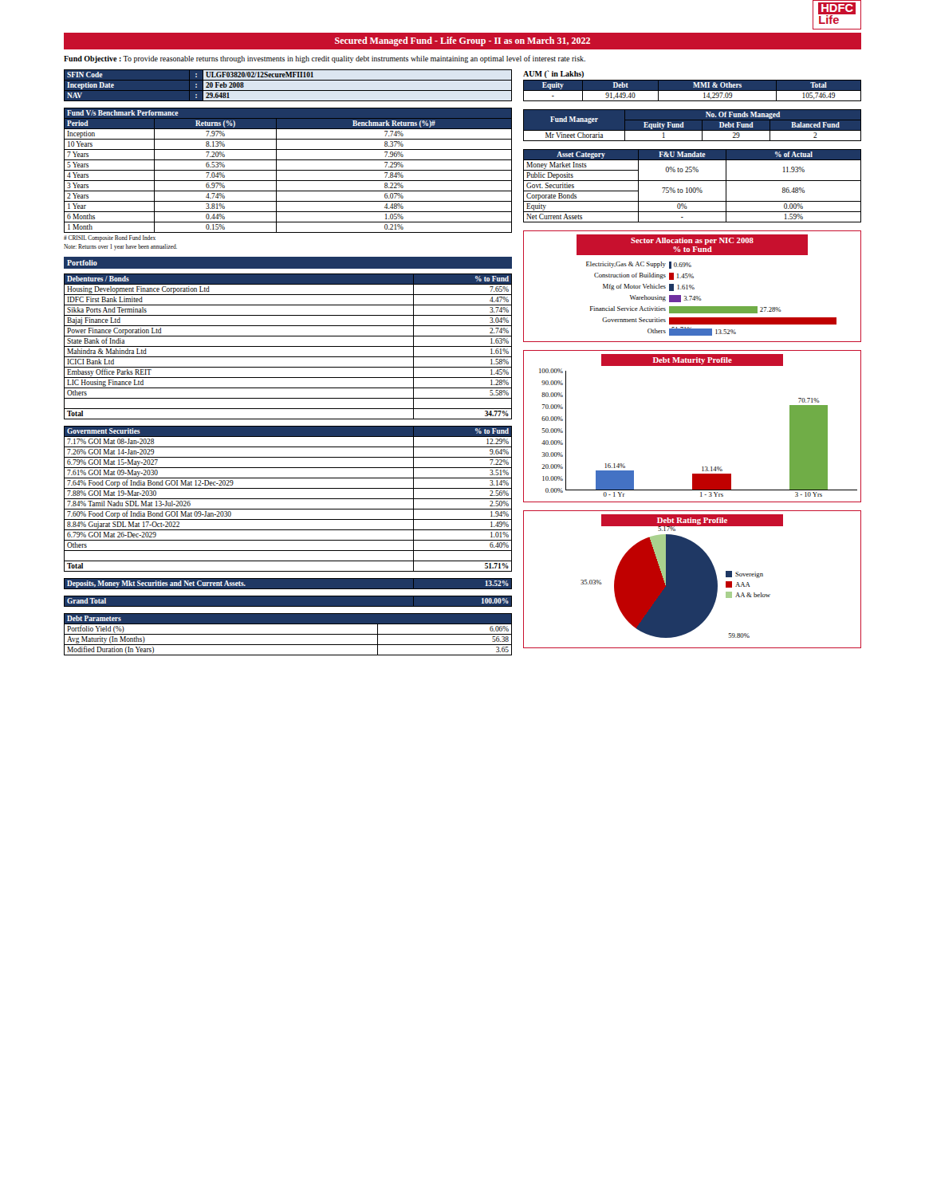HDFC
Life
Secured Managed Fund - Life Group - II as on March 31, 2022
Fund Objective : To provide reasonable returns through investments in high credit quality debt instruments while maintaining an optimal level of interest rate risk.
| SFIN Code | : | ULGF03820/02/12SecureMFII101 |
| Inception Date | : | 20 Feb 2008 |
| NAV | : | 29.6481 |
| Fund V/s Benchmark Performance |
| Period | Returns (%) | Benchmark Returns (%)# |
| Inception | 7.97% | 7.74% |
| 10 Years | 8.13% | 8.37% |
| 7 Years | 7.20% | 7.96% |
| 5 Years | 6.53% | 7.29% |
| 4 Years | 7.04% | 7.84% |
| 3 Years | 6.97% | 8.22% |
| 2 Years | 4.74% | 6.07% |
| 1 Year | 3.81% | 4.48% |
| 6 Months | 0.44% | 1.05% |
| 1 Month | 0.15% | 0.21% |
# CRISIL Composite Bond Fund Index
Note: Returns over 1 year have been annualized.
Portfolio
| Debentures / Bonds | % to Fund |
| Housing Development Finance Corporation Ltd | 7.65% |
| IDFC First Bank Limited | 4.47% |
| Sikka Ports And Terminals | 3.74% |
| Bajaj Finance Ltd | 3.04% |
| Power Finance Corporation Ltd | 2.74% |
| State Bank of India | 1.63% |
| Mahindra & Mahindra Ltd | 1.61% |
| ICICI Bank Ltd | 1.58% |
| Embassy Office Parks REIT | 1.45% |
| LIC Housing Finance Ltd | 1.28% |
| Others | 5.58% |
| Total | 34.77% |
| Government Securities | % to Fund |
| 7.17% GOI Mat 08-Jan-2028 | 12.29% |
| 7.26% GOI Mat 14-Jan-2029 | 9.64% |
| 6.79% GOI Mat 15-May-2027 | 7.22% |
| 7.61% GOI Mat 09-May-2030 | 3.51% |
| 7.64% Food Corp of India Bond GOI Mat 12-Dec-2029 | 3.14% |
| 7.88% GOI Mat 19-Mar-2030 | 2.56% |
| 7.84% Tamil Nadu SDL Mat 13-Jul-2026 | 2.50% |
| 7.60% Food Corp of India Bond GOI Mat 09-Jan-2030 | 1.94% |
| 8.84% Gujarat SDL Mat 17-Oct-2022 | 1.49% |
| 6.79% GOI Mat 26-Dec-2029 | 1.01% |
| Others | 6.40% |
| Total | 51.71% |
| Deposits, Money Mkt Securities and Net Current Assets. | 13.52% |
| Grand Total | 100.00% |
| Debt Parameters |
| Portfolio Yield (%) | 6.06% |
| Avg Maturity (In Months) | 56.38 |
| Modified Duration (In Years) | 3.65 |
AUM (` in Lakhs)
| Equity | Debt | MMI & Others | Total |
| - | 91,449.40 | 14,297.09 | 105,746.49 |
| Fund Manager | No. Of Funds Managed |
| Equity Fund | Debt Fund | Balanced Fund |
| Mr Vineet Choraria | 1 | 29 | 2 |
| Asset Category | F&U Mandate | % of Actual |
| Money Market Insts | 0% to 25% | 11.93% |
| Public Deposits |
| Govt. Securities | 75% to 100% | 86.48% |
| Corporate Bonds |
| Equity | 0% | 0.00% |
| Net Current Assets | - | 1.59% |
Sector Allocation as per NIC 2008
% to Fund
Electricity,Gas & AC Supply
0.69%
Construction of Buildings
1.45%
Mfg of Motor Vehicles
1.61%
Warehousing
3.74%
Financial Service Activities
27.28%
Government Securities
51.71%
Others
13.52%
Debt Maturity Profile
100.00% 90.00% 80.00% 70.00% 60.00% 50.00% 40.00% 30.00% 20.00% 10.00% 0.00%
16.14%
13.14%
70.71%
0 - 1 Yr
1 - 3 Yrs
3 - 10 Yrs
Debt Rating Profile
5.17%
35.03%
59.80%
Sovereign
AAA
AA & below